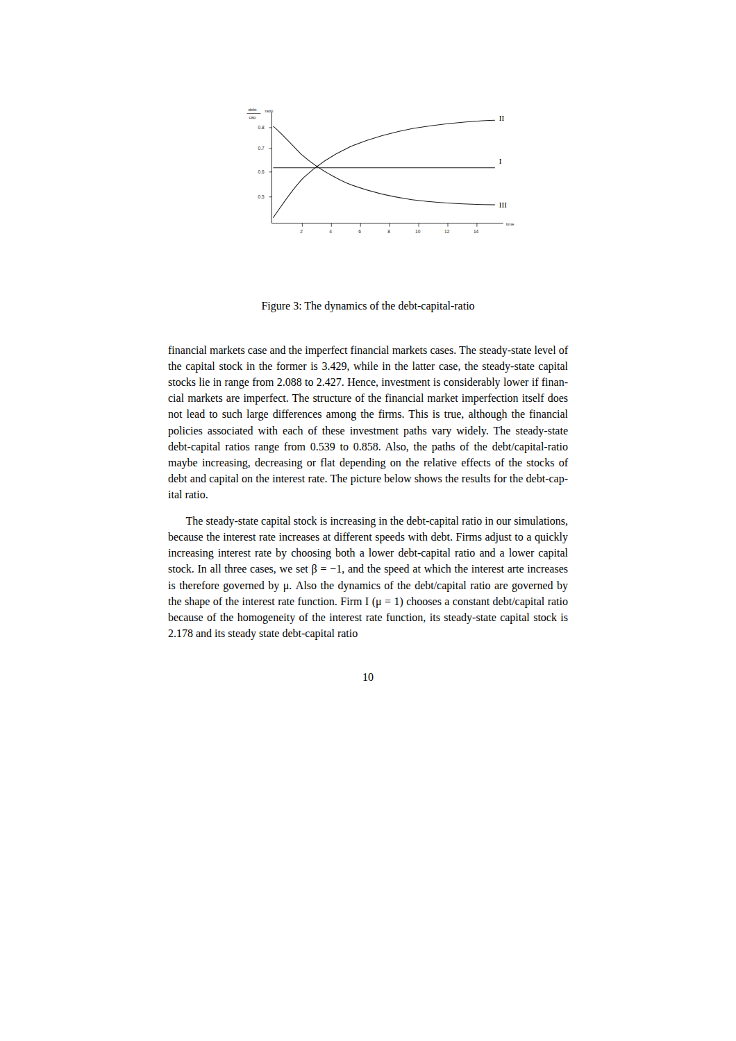debt cap ratio time 0.8 0.7 0.6 0.5 2 4 6 8 10 12 14 I II III
Figure 3: The dynamics of the debt-capital-ratio
financial markets case and the imperfect financial markets cases. The steady-state level of the capital stock in the former is 3.429, while in the latter case, the steady-state capital stocks lie in range from 2.088 to 2.427. Hence, investment is considerably lower if financial markets are imperfect. The structure of the financial market imperfection itself does not lead to such large differences among the firms. This is true, although the financial policies associated with each of these investment paths vary widely. The steady-state debt-capital ratios range from 0.539 to 0.858. Also, the paths of the debt/capital-ratio maybe increasing, decreasing or flat depending on the relative effects of the stocks of debt and capital on the interest rate. The picture below shows the results for the debt-capital ratio.
The steady-state capital stock is increasing in the debt-capital ratio in our simulations, because the interest rate increases at different speeds with debt. Firms adjust to a quickly increasing interest rate by choosing both a lower debt-capital ratio and a lower capital stock. In all three cases, we set β = −1, and the speed at which the interest arte increases is therefore governed by μ. Also the dynamics of the debt/capital ratio are governed by the shape of the interest rate function. Firm I (μ = 1) chooses a constant debt/capital ratio because of the homogeneity of the interest rate function, its steady-state capital stock is 2.178 and its steady state debt-capital ratio
10